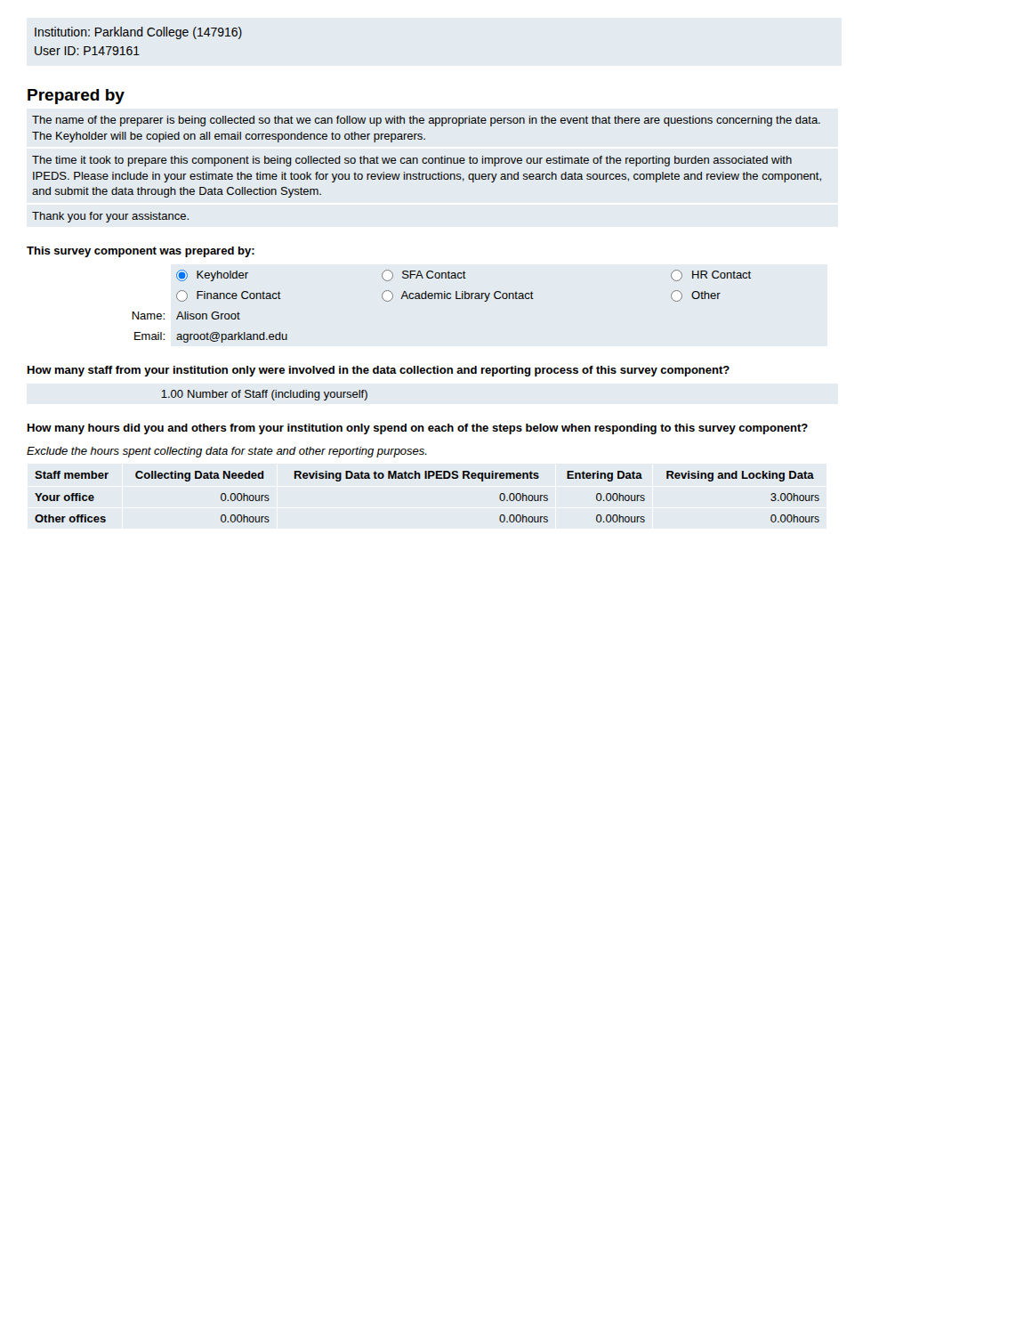Institution: Parkland College (147916)
User ID: P1479161
Prepared by
The name of the preparer is being collected so that we can follow up with the appropriate person in the event that there are questions concerning the data. The Keyholder will be copied on all email correspondence to other preparers.
The time it took to prepare this component is being collected so that we can continue to improve our estimate of the reporting burden associated with IPEDS. Please include in your estimate the time it took for you to review instructions, query and search data sources, complete and review the component, and submit the data through the Data Collection System.
Thank you for your assistance.
This survey component was prepared by:
| | Keyholder | SFA Contact | HR Contact |
| | Finance Contact | Academic Library Contact | Other |
| Name: | Alison Groot |
| Email: | agroot@parkland.edu |
How many staff from your institution only were involved in the data collection and reporting process of this survey component?
1.00 Number of Staff (including yourself)
How many hours did you and others from your institution only spend on each of the steps below when responding to this survey component?
Exclude the hours spent collecting data for state and other reporting purposes.
| Staff member | Collecting Data Needed | Revising Data to Match IPEDS Requirements | Entering Data | Revising and Locking Data |
| --- | --- | --- | --- | --- |
| Your office | 0.00 hours | 0.00 hours | 0.00 hours | 3.00 hours |
| Other offices | 0.00 hours | 0.00 hours | 0.00 hours | 0.00 hours |